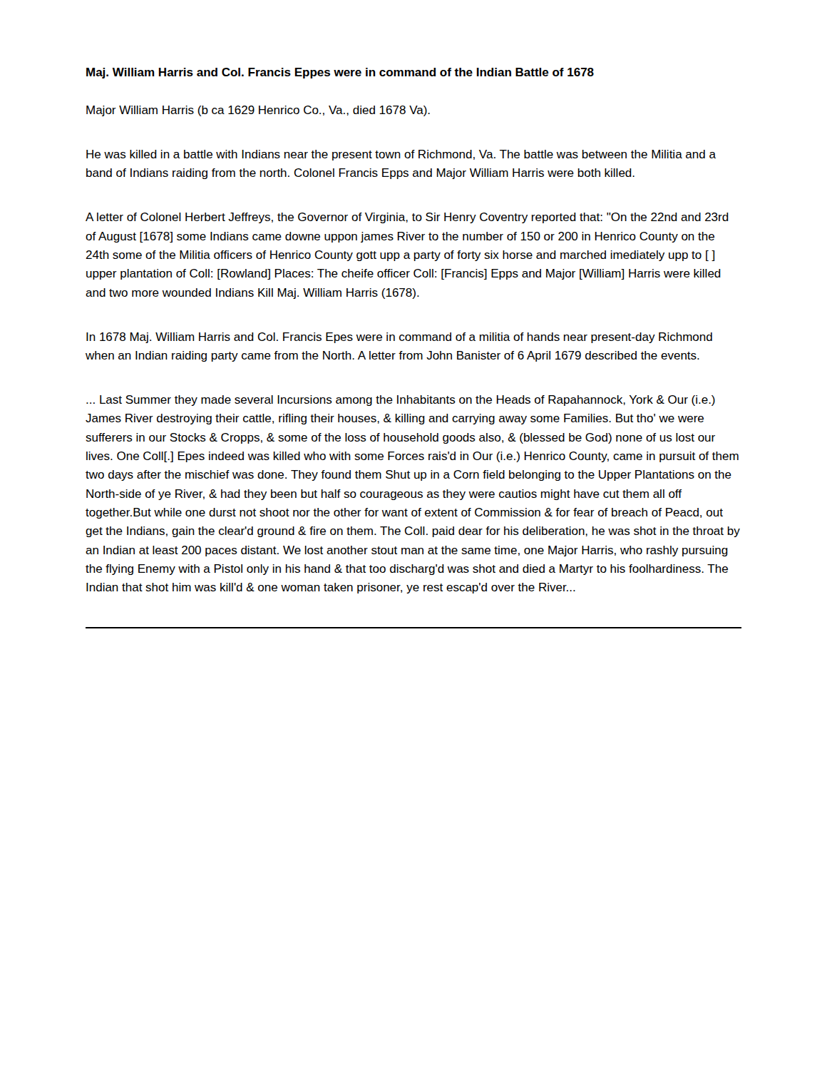Maj. William Harris and Col. Francis Eppes were in command of the Indian Battle of 1678
Major William Harris (b ca 1629 Henrico Co., Va., died 1678 Va).
He was killed in a battle with Indians near the present town of Richmond, Va. The battle was between the Militia and a band of Indians raiding from the north. Colonel Francis Epps and Major William Harris were both killed.
A letter of Colonel Herbert Jeffreys, the Governor of Virginia, to Sir Henry Coventry reported that: "On the 22nd and 23rd of August [1678] some Indians came downe uppon james River to the number of 150 or 200 in Henrico County on the 24th some of the Militia officers of Henrico County gott upp a party of forty six horse and marched imediately upp to [ ] upper plantation of Coll: [Rowland] Places: The cheife officer Coll: [Francis] Epps and Major [William] Harris were killed and two more wounded Indians Kill Maj. William Harris (1678).
In 1678 Maj. William Harris and Col. Francis Epes were in command of a militia of hands near present-day Richmond when an Indian raiding party came from the North. A letter from John Banister of 6 April 1679 described the events.
... Last Summer they made several Incursions among the Inhabitants on the Heads of Rapahannock, York & Our (i.e.) James River destroying their cattle, rifling their houses, & killing and carrying away some Families. But tho' we were sufferers in our Stocks & Cropps, & some of the loss of household goods also, & (blessed be God) none of us lost our lives. One Coll[.] Epes indeed was killed who with some Forces rais'd in Our (i.e.) Henrico County, came in pursuit of them two days after the mischief was done. They found them Shut up in a Corn field belonging to the Upper Plantations on the North-side of ye River, & had they been but half so courageous as they were cautios might have cut them all off together.But while one durst not shoot nor the other for want of extent of Commission & for fear of breach of Peacd, out get the Indians, gain the clear'd ground & fire on them. The Coll. paid dear for his deliberation, he was shot in the throat by an Indian at least 200 paces distant. We lost another stout man at the same time, one Major Harris, who rashly pursuing the flying Enemy with a Pistol only in his hand & that too discharg'd was shot and died a Martyr to his foolhardiness. The Indian that shot him was kill'd & one woman taken prisoner, ye rest escap'd over the River...